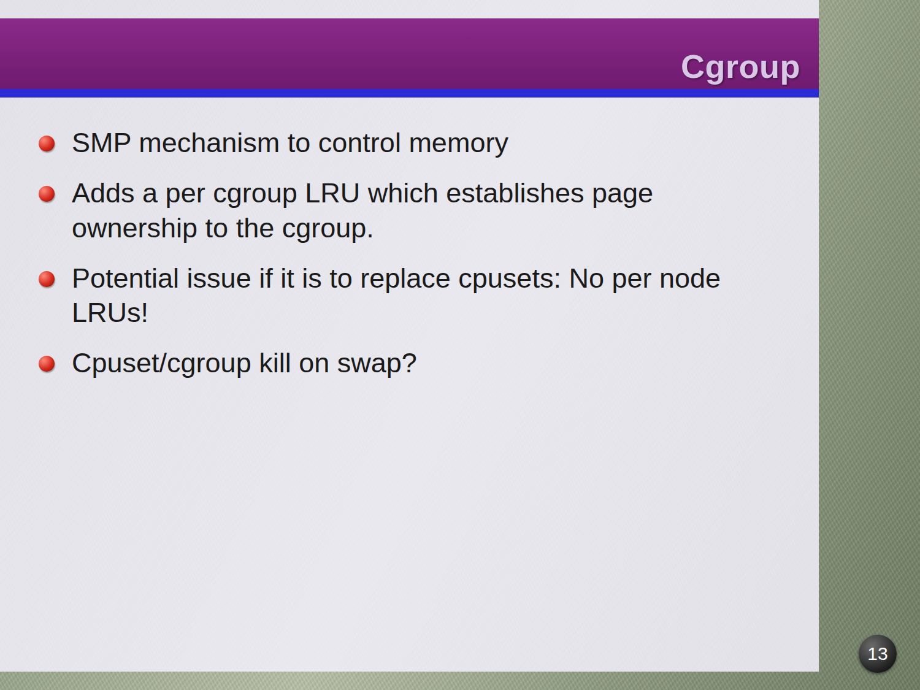Cgroup
SMP mechanism to control memory
Adds a per cgroup LRU which establishes page ownership to the cgroup.
Potential issue if it is to replace cpusets: No per node LRUs!
Cpuset/cgroup kill on swap?
13